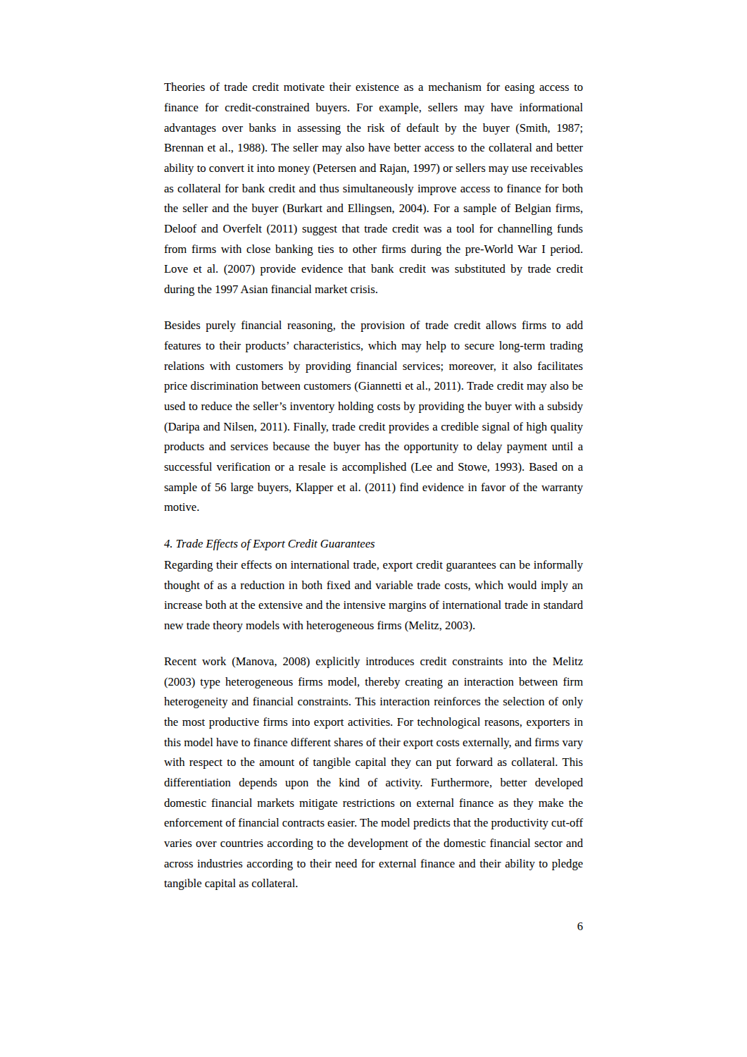Theories of trade credit motivate their existence as a mechanism for easing access to finance for credit-constrained buyers. For example, sellers may have informational advantages over banks in assessing the risk of default by the buyer (Smith, 1987; Brennan et al., 1988). The seller may also have better access to the collateral and better ability to convert it into money (Petersen and Rajan, 1997) or sellers may use receivables as collateral for bank credit and thus simultaneously improve access to finance for both the seller and the buyer (Burkart and Ellingsen, 2004). For a sample of Belgian firms, Deloof and Overfelt (2011) suggest that trade credit was a tool for channelling funds from firms with close banking ties to other firms during the pre-World War I period. Love et al. (2007) provide evidence that bank credit was substituted by trade credit during the 1997 Asian financial market crisis.
Besides purely financial reasoning, the provision of trade credit allows firms to add features to their products’ characteristics, which may help to secure long-term trading relations with customers by providing financial services; moreover, it also facilitates price discrimination between customers (Giannetti et al., 2011). Trade credit may also be used to reduce the seller’s inventory holding costs by providing the buyer with a subsidy (Daripa and Nilsen, 2011). Finally, trade credit provides a credible signal of high quality products and services because the buyer has the opportunity to delay payment until a successful verification or a resale is accomplished (Lee and Stowe, 1993). Based on a sample of 56 large buyers, Klapper et al. (2011) find evidence in favor of the warranty motive.
4. Trade Effects of Export Credit Guarantees
Regarding their effects on international trade, export credit guarantees can be informally thought of as a reduction in both fixed and variable trade costs, which would imply an increase both at the extensive and the intensive margins of international trade in standard new trade theory models with heterogeneous firms (Melitz, 2003).
Recent work (Manova, 2008) explicitly introduces credit constraints into the Melitz (2003) type heterogeneous firms model, thereby creating an interaction between firm heterogeneity and financial constraints. This interaction reinforces the selection of only the most productive firms into export activities. For technological reasons, exporters in this model have to finance different shares of their export costs externally, and firms vary with respect to the amount of tangible capital they can put forward as collateral. This differentiation depends upon the kind of activity. Furthermore, better developed domestic financial markets mitigate restrictions on external finance as they make the enforcement of financial contracts easier. The model predicts that the productivity cut-off varies over countries according to the development of the domestic financial sector and across industries according to their need for external finance and their ability to pledge tangible capital as collateral.
6